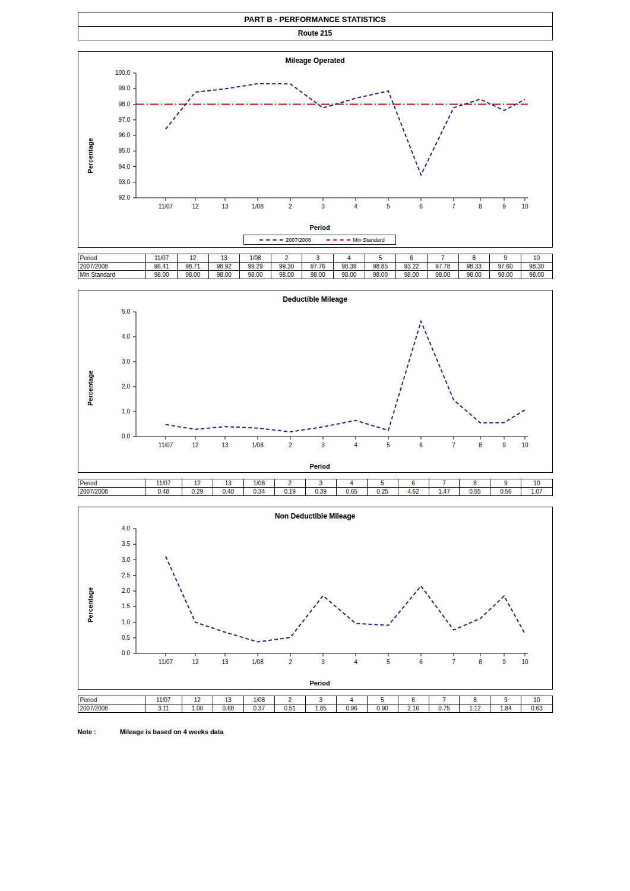PART B - PERFORMANCE STATISTICS
Route 215
Mileage Operated
Percentage
92.0 93.0 94.0 95.0 96.0 97.0 98.0 99.0 100.0 11/07 12 13 1/08 2 3 4 5 6 7 8 9 10
Period
2007/2008 Min Standard
| Period | 11/07 | 12 | 13 | 1/08 | 2 | 3 | 4 | 5 | 6 | 7 | 8 | 9 | 10 |
| 2007/2008 | 96.41 | 98.71 | 98.92 | 99.29 | 99.30 | 97.76 | 98.39 | 98.85 | 93.22 | 97.78 | 98.33 | 97.60 | 98.30 |
| Min Standard | 98.00 | 98.00 | 98.00 | 98.00 | 98.00 | 98.00 | 98.00 | 98.00 | 98.00 | 98.00 | 98.00 | 98.00 | 98.00 |
Deductible Mileage
Percentage
0.0 1.0 2.0 3.0 4.0 5.0 11/07 12 13 1/08 2 3 4 5 6 7 8 9 10
Period
| Period | 11/07 | 12 | 13 | 1/08 | 2 | 3 | 4 | 5 | 6 | 7 | 8 | 9 | 10 |
| 2007/2008 | 0.48 | 0.29 | 0.40 | 0.34 | 0.19 | 0.39 | 0.65 | 0.25 | 4.62 | 1.47 | 0.55 | 0.56 | 1.07 |
Non Deductible Mileage
Percentage
0.0 0.5 1.0 1.5 2.0 2.5 3.0 3.5 4.0 11/07 12 13 1/08 2 3 4 5 6 7 8 9 10
Period
| Period | 11/07 | 12 | 13 | 1/08 | 2 | 3 | 4 | 5 | 6 | 7 | 8 | 9 | 10 |
| 2007/2008 | 3.11 | 1.00 | 0.68 | 0.37 | 0.51 | 1.85 | 0.96 | 0.90 | 2.16 | 0.75 | 1.12 | 1.84 | 0.63 |
Note :Mileage is based on 4 weeks data